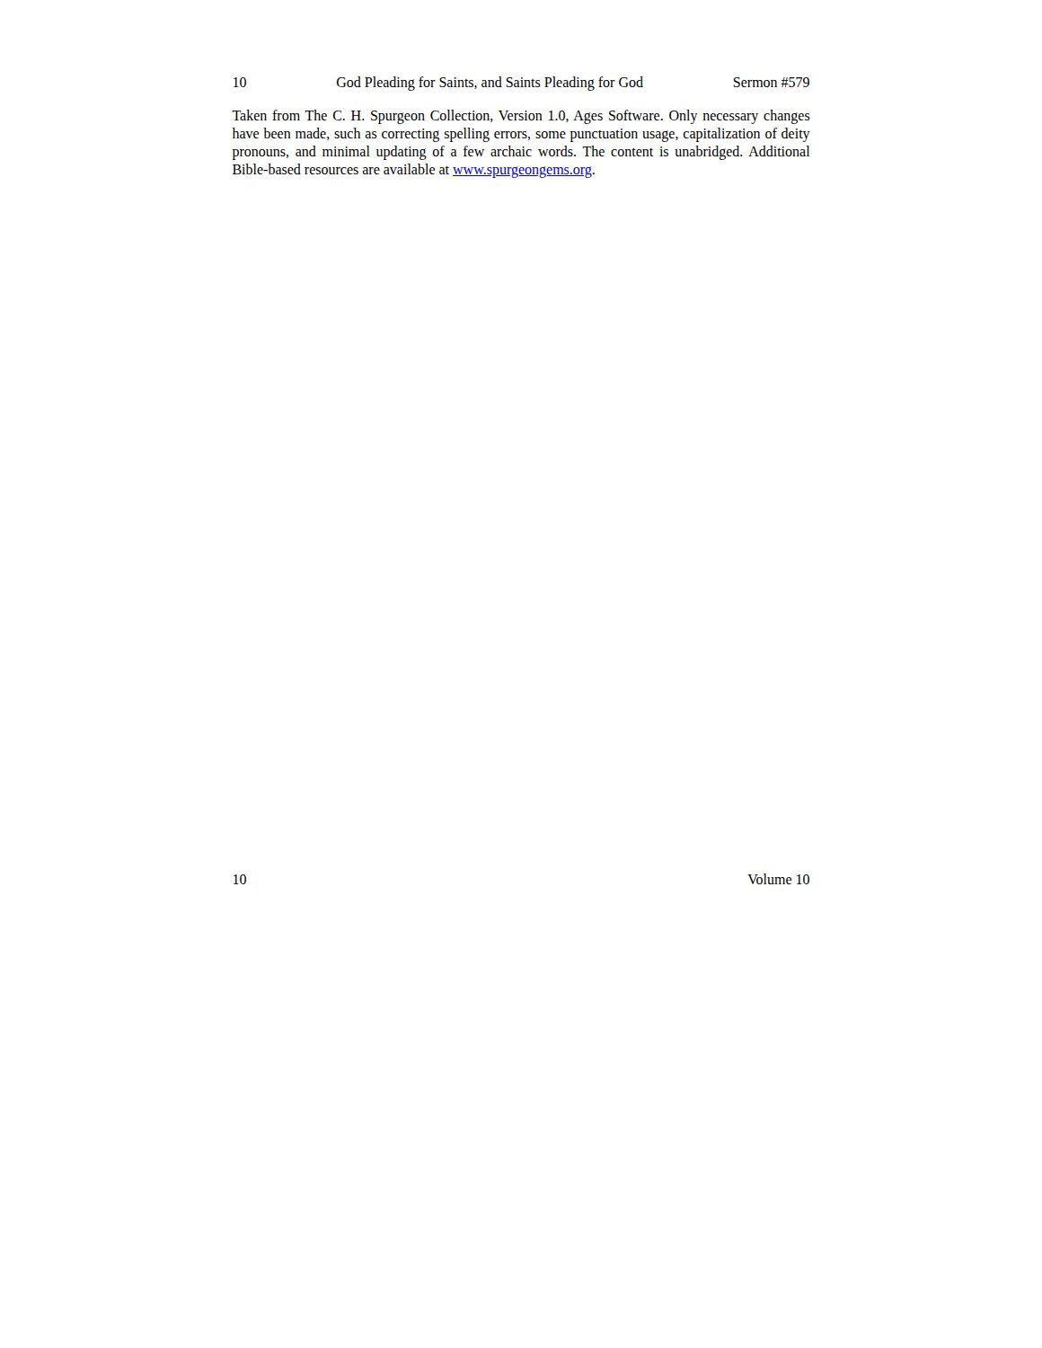10 God Pleading for Saints, and Saints Pleading for God Sermon #579
Taken from The C. H. Spurgeon Collection, Version 1.0, Ages Software. Only necessary changes have been made, such as correcting spelling errors, some punctuation usage, capitalization of deity pronouns, and minimal updating of a few archaic words. The content is unabridged. Additional Bible-based resources are available at www.spurgeongems.org.
10 Volume 10